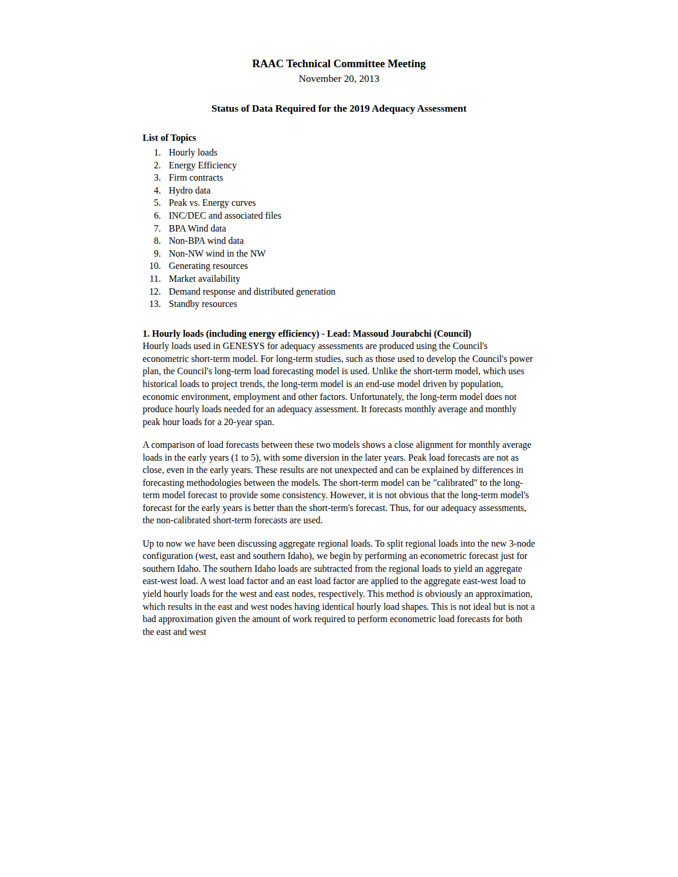RAAC Technical Committee Meeting
November 20, 2013
Status of Data Required for the 2019 Adequacy Assessment
List of Topics
Hourly loads
Energy Efficiency
Firm contracts
Hydro data
Peak vs. Energy curves
INC/DEC and associated files
BPA Wind data
Non-BPA wind data
Non-NW wind in the NW
Generating resources
Market availability
Demand response and distributed generation
Standby resources
1. Hourly loads (including energy efficiency) - Lead: Massoud Jourabchi (Council)
Hourly loads used in GENESYS for adequacy assessments are produced using the Council's econometric short-term model. For long-term studies, such as those used to develop the Council's power plan, the Council's long-term load forecasting model is used. Unlike the short-term model, which uses historical loads to project trends, the long-term model is an end-use model driven by population, economic environment, employment and other factors. Unfortunately, the long-term model does not produce hourly loads needed for an adequacy assessment. It forecasts monthly average and monthly peak hour loads for a 20-year span.
A comparison of load forecasts between these two models shows a close alignment for monthly average loads in the early years (1 to 5), with some diversion in the later years. Peak load forecasts are not as close, even in the early years. These results are not unexpected and can be explained by differences in forecasting methodologies between the models. The short-term model can be "calibrated" to the long-term model forecast to provide some consistency. However, it is not obvious that the long-term model's forecast for the early years is better than the short-term's forecast. Thus, for our adequacy assessments, the non-calibrated short-term forecasts are used.
Up to now we have been discussing aggregate regional loads. To split regional loads into the new 3-node configuration (west, east and southern Idaho), we begin by performing an econometric forecast just for southern Idaho. The southern Idaho loads are subtracted from the regional loads to yield an aggregate east-west load. A west load factor and an east load factor are applied to the aggregate east-west load to yield hourly loads for the west and east nodes, respectively. This method is obviously an approximation, which results in the east and west nodes having identical hourly load shapes. This is not ideal but is not a bad approximation given the amount of work required to perform econometric load forecasts for both the east and west